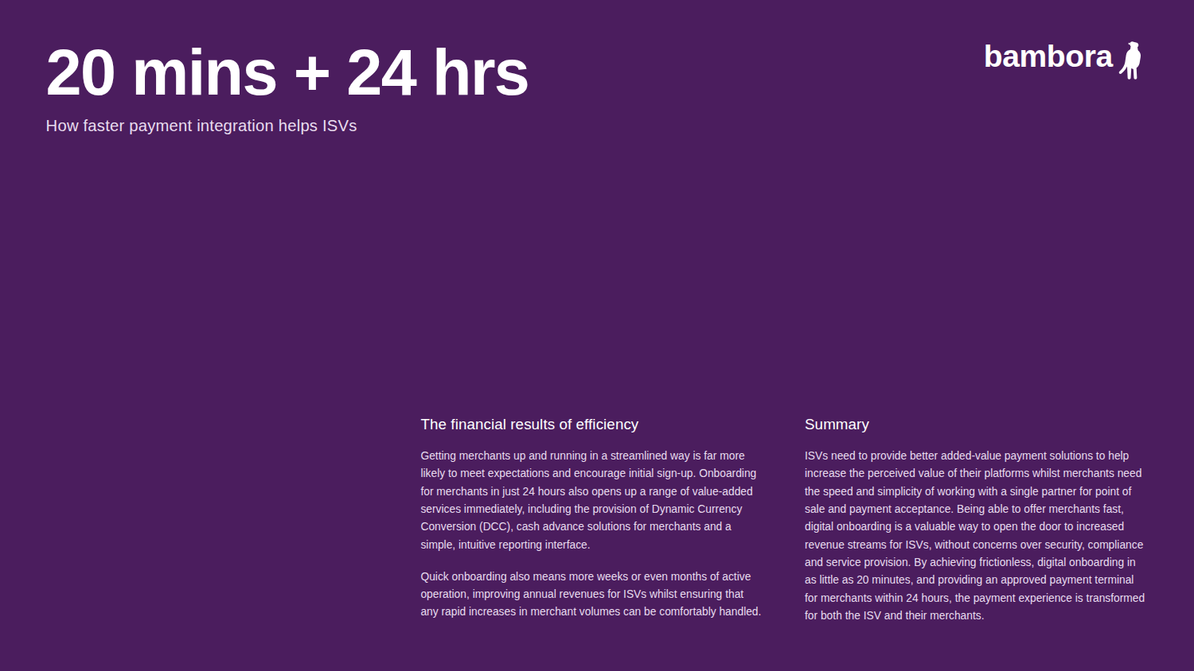20 mins + 24 hrs
How faster payment integration helps ISVs
bambora
The financial results of efficiency
Getting merchants up and running in a streamlined way is far more likely to meet expectations and encourage initial sign-up. Onboarding for merchants in just 24 hours also opens up a range of value-added services immediately, including the provision of Dynamic Currency Conversion (DCC), cash advance solutions for merchants and a simple, intuitive reporting interface.
Quick onboarding also means more weeks or even months of active operation, improving annual revenues for ISVs whilst ensuring that any rapid increases in merchant volumes can be comfortably handled.
Summary
ISVs need to provide better added-value payment solutions to help increase the perceived value of their platforms whilst merchants need the speed and simplicity of working with a single partner for point of sale and payment acceptance. Being able to offer merchants fast, digital onboarding is a valuable way to open the door to increased revenue streams for ISVs, without concerns over security, compliance and service provision. By achieving frictionless, digital onboarding in as little as 20 minutes, and providing an approved payment terminal for merchants within 24 hours, the payment experience is transformed for both the ISV and their merchants.